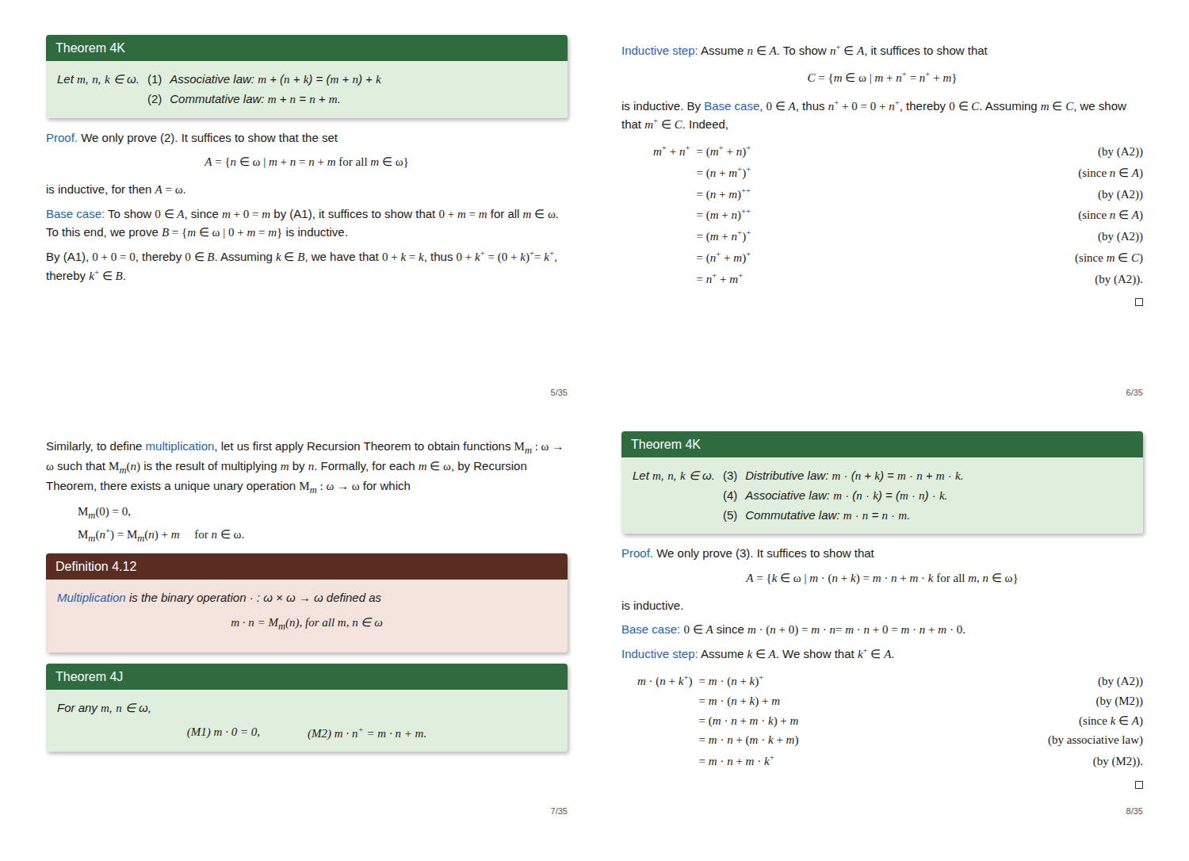Theorem 4K
Let m, n, k ∈ ω.
(1)
Associative law: m + (n + k) = (m + n) + k
(2)
Commutative law: m + n = n + m.
Proof. We only prove (2). It suffices to show that the set
A = {n ∈ ω | m + n = n + m for all m ∈ ω}
is inductive, for then A = ω.
Base case: To show 0 ∈ A, since m + 0 = m by (A1), it suffices to show that 0 + m = m for all m ∈ ω. To this end, we prove B = {m ∈ ω | 0 + m = m} is inductive.
By (A1), 0 + 0 = 0, thereby 0 ∈ B. Assuming k ∈ B, we have that 0 + k = k, thus 0 + k+ = (0 + k)+= k+, thereby k+ ∈ B.
5/35
Inductive step: Assume n ∈ A. To show n+ ∈ A, it suffices to show that
C = {m ∈ ω | m + n+ = n+ + m}
is inductive. By Base case, 0 ∈ A, thus n+ + 0 = 0 + n+, thereby 0 ∈ C. Assuming m ∈ C, we show that m+ ∈ C. Indeed,
m+ + n+
= (m+ + n)+
(by (A2))
= (n + m+)+
(since n ∈ A)
= (n + m)++
(by (A2))
= (m + n)++
(since n ∈ A)
= (m + n+)+
(by (A2))
= (n+ + m)+
(since m ∈ C)
= n+ + m+
(by (A2)).
6/35
Similarly, to define multiplication, let us first apply Recursion Theorem to obtain functions Mm : ω → ω such that Mm(n) is the result of multiplying m by n. Formally, for each m ∈ ω, by Recursion Theorem, there exists a unique unary operation Mm : ω → ω for which
Mm(0) = 0,
Mm(n+) = Mm(n) + m for n ∈ ω.
Definition 4.12
Multiplication is the binary operation · : ω × ω → ω defined as
m · n = Mm(n), for all m, n ∈ ω
Theorem 4J
For any m, n ∈ ω,
(M1) m · 0 = 0,
(M2) m · n+ = m · n + m.
7/35
Theorem 4K
Let m, n, k ∈ ω.
(3)
Distributive law: m · (n + k) = m · n + m · k.
(4)
Associative law: m · (n · k) = (m · n) · k.
(5)
Commutative law: m · n = n · m.
Proof. We only prove (3). It suffices to show that
A = {k ∈ ω | m · (n + k) = m · n + m · k for all m, n ∈ ω}
is inductive.
Base case: 0 ∈ A since m · (n + 0) = m · n= m · n + 0 = m · n + m · 0.
Inductive step: Assume k ∈ A. We show that k+ ∈ A.
m · (n + k+)
= m · (n + k)+
(by (A2))
= m · (n + k) + m
(by (M2))
= (m · n + m · k) + m
(since k ∈ A)
= m · n + (m · k + m)
(by associative law)
= m · n + m · k+
(by (M2)).
8/35